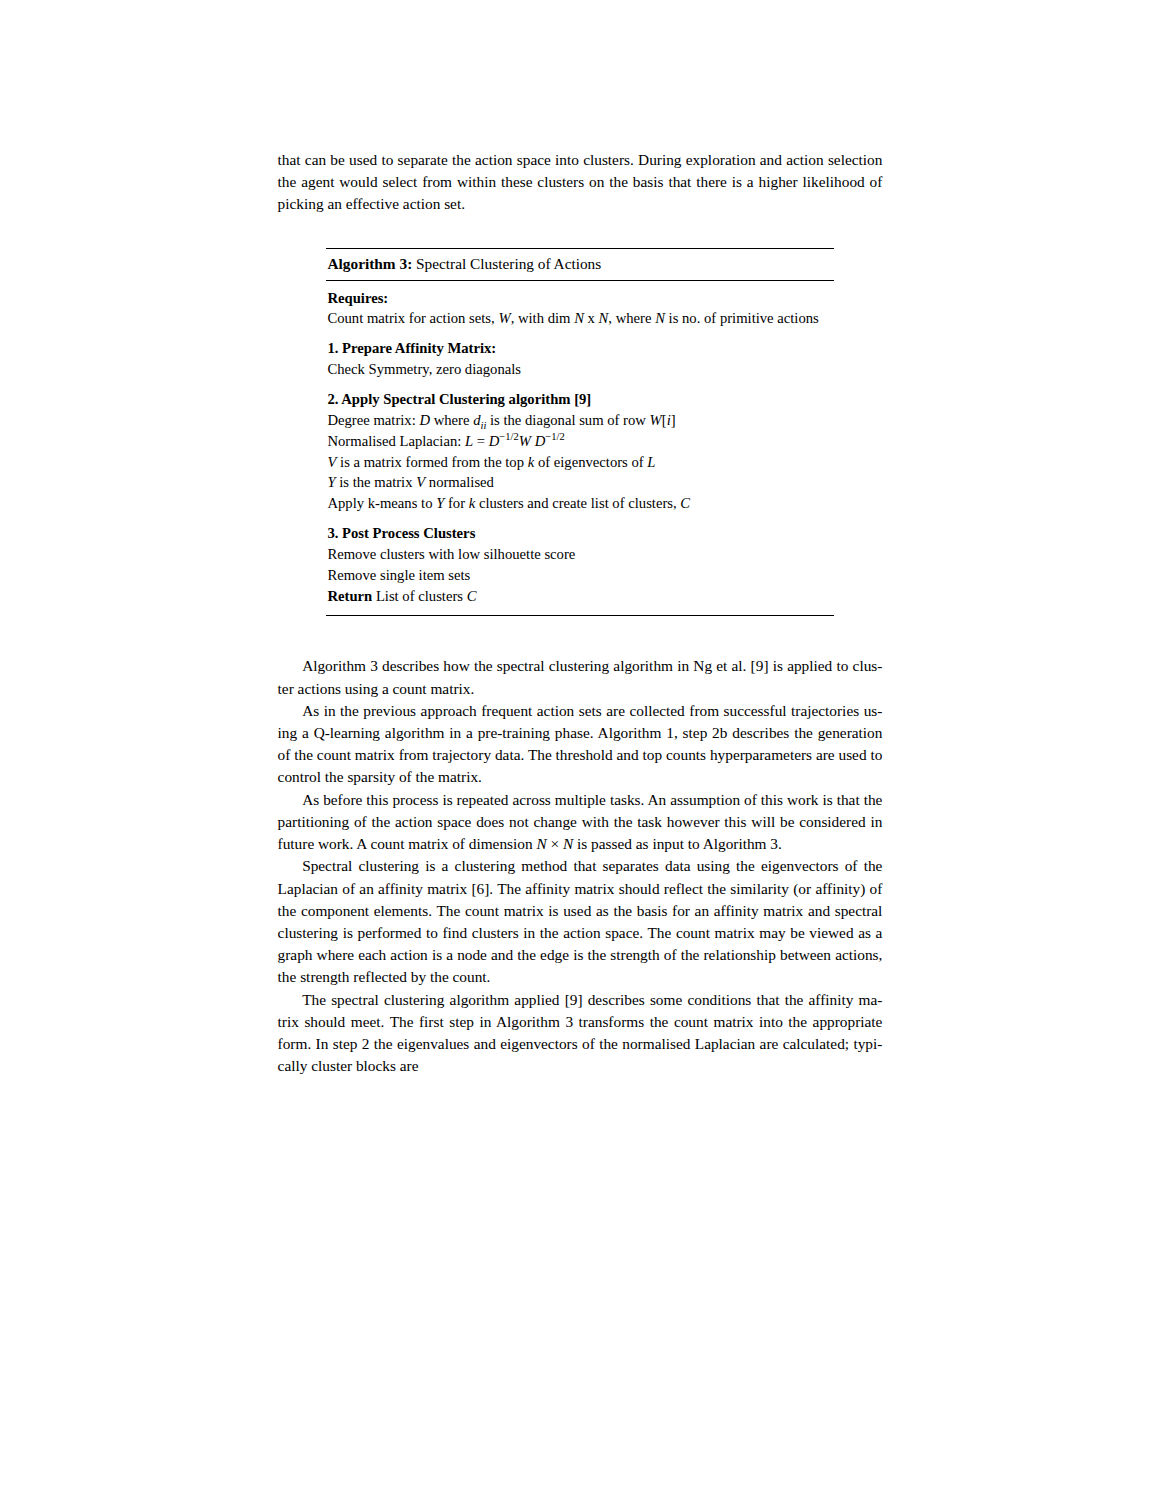that can be used to separate the action space into clusters. During exploration and action selection the agent would select from within these clusters on the basis that there is a higher likelihood of picking an effective action set.
| Algorithm 3: Spectral Clustering of Actions |
| Requires: Count matrix for action sets, W , with dim N x N , where N is no. of primitive actions 1. Prepare Affinity Matrix: Check Symmetry, zero diagonals 2. Apply Spectral Clustering algorithm [9] Degree matrix: D where d ii is the diagonal sum of row W [ i ] Normalised Laplacian: L = D −1/2 W D −1/2 V is a matrix formed from the top k of eigenvectors of L Y is the matrix V normalised Apply k-means to Y for k clusters and create list of clusters, C 3. Post Process Clusters Remove clusters with low silhouette score Remove single item sets Return List of clusters C |
Algorithm 3 describes how the spectral clustering algorithm in Ng et al. [9] is applied to cluster actions using a count matrix.
As in the previous approach frequent action sets are collected from successful trajectories using a Q-learning algorithm in a pre-training phase. Algorithm 1, step 2b describes the generation of the count matrix from trajectory data. The threshold and top counts hyperparameters are used to control the sparsity of the matrix.
As before this process is repeated across multiple tasks. An assumption of this work is that the partitioning of the action space does not change with the task however this will be considered in future work. A count matrix of dimension N × N is passed as input to Algorithm 3.
Spectral clustering is a clustering method that separates data using the eigenvectors of the Laplacian of an affinity matrix [6]. The affinity matrix should reflect the similarity (or affinity) of the component elements. The count matrix is used as the basis for an affinity matrix and spectral clustering is performed to find clusters in the action space. The count matrix may be viewed as a graph where each action is a node and the edge is the strength of the relationship between actions, the strength reflected by the count.
The spectral clustering algorithm applied [9] describes some conditions that the affinity matrix should meet. The first step in Algorithm 3 transforms the count matrix into the appropriate form. In step 2 the eigenvalues and eigenvectors of the normalised Laplacian are calculated; typically cluster blocks are